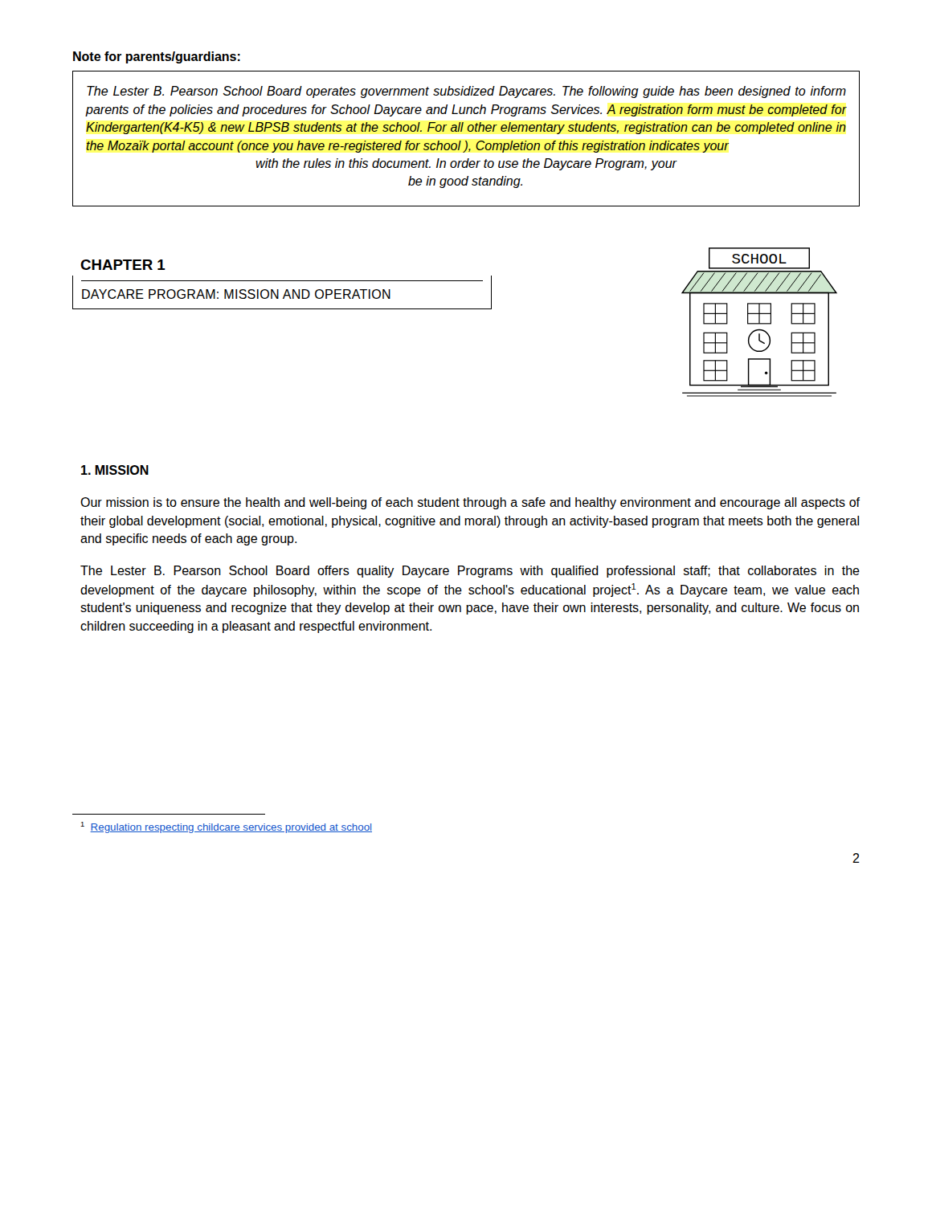Note for parents/guardians:
The Lester B. Pearson School Board operates government subsidized Daycares. The following guide has been designed to inform parents of the policies and procedures for School Daycare and Lunch Programs Services. A registration form must be completed for Kindergarten(K4-K5) & new LBPSB students at the school. For all other elementary students, registration can be completed online in the Mozaïk portal account (once you have re‑registered for school ), Completion of this registration indicates your
with the rules in this document. In order to use the Daycare Program, your
be in good standing.
SCHOOL
CHAPTER 1
DAYCARE PROGRAM: MISSION AND OPERATION
1. MISSION
Our mission is to ensure the health and well-being of each student through a safe and healthy environment and encourage all aspects of their global development (social, emotional, physical, cognitive and moral) through an activity-based program that meets both the general and specific needs of each age group.
The Lester B. Pearson School Board offers quality Daycare Programs with qualified professional staff; that collaborates in the development of the daycare philosophy, within the scope of the school's educational project1. As a Daycare team, we value each student's uniqueness and recognize that they develop at their own pace, have their own interests, personality, and culture. We focus on children succeeding in a pleasant and respectful environment.
1 Regulation respecting childcare services provided at school
2